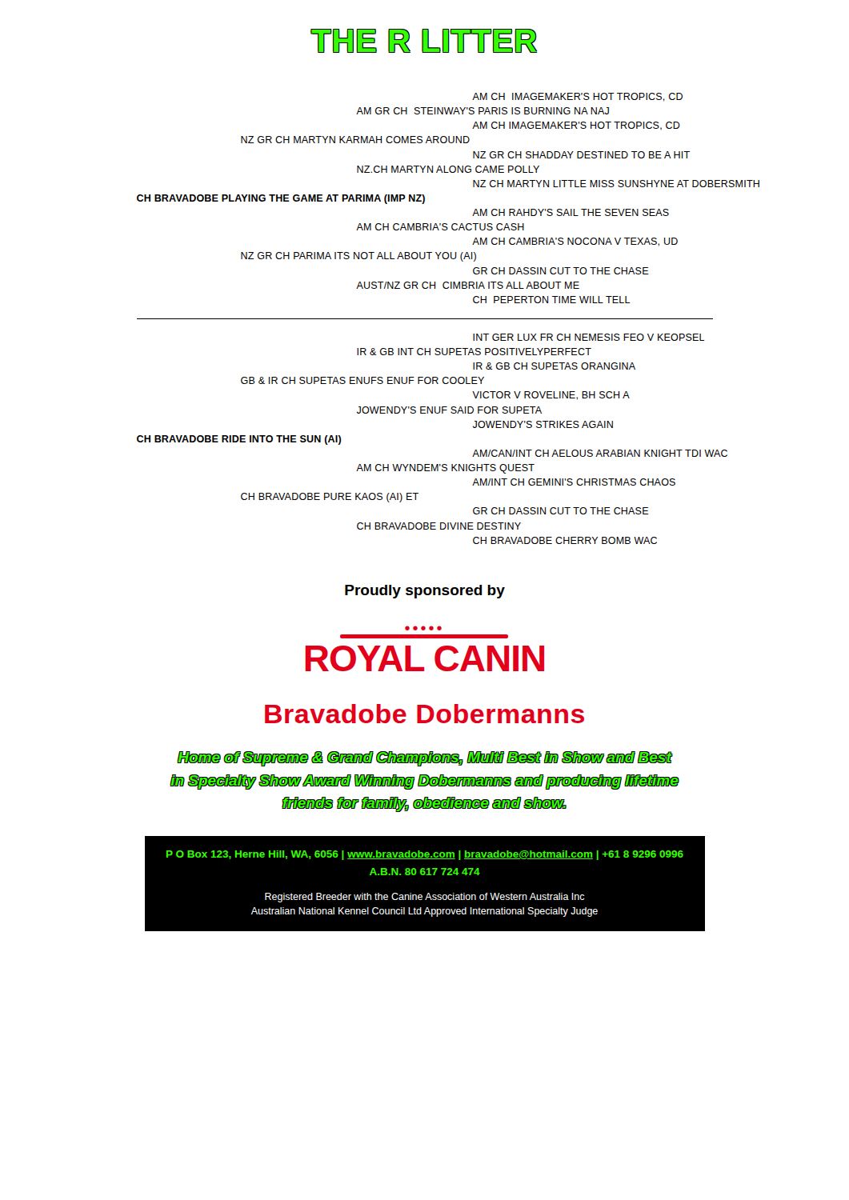The R Litter
AM CH IMAGEMAKER'S HOT TROPICS, CD
AM GR CH STEINWAY'S PARIS IS BURNING NA NAJ
AM CH IMAGEMAKER'S HOT TROPICS, CD
NZ GR CH MARTYN KARMAH COMES AROUND
NZ GR CH SHADDAY DESTINED TO BE A HIT
NZ.CH MARTYN ALONG CAME POLLY
NZ CH MARTYN LITTLE MISS SUNSHYNE AT DOBERSMITH
CH BRAVADOBE PLAYING THE GAME AT PARIMA (IMP NZ)
AM CH RAHDY'S SAIL THE SEVEN SEAS
AM CH CAMBRIA'S CACTUS CASH
AM CH CAMBRIA'S NOCONA V TEXAS, UD
NZ GR CH PARIMA ITS NOT ALL ABOUT YOU (AI)
GR CH DASSIN CUT TO THE CHASE
AUST/NZ GR CH CIMBRIA ITS ALL ABOUT ME
CH PEPERTON TIME WILL TELL
INT GER LUX FR CH NEMESIS FEO V KEOPSEL
IR & GB INT CH SUPETAS POSITIVELYPERFECT
IR & GB CH SUPETAS ORANGINA
GB & IR CH SUPETAS ENUFS ENUF FOR COOLEY
VICTOR V ROVELINE, BH SCH A
JOWENDY'S ENUF SAID FOR SUPETA
JOWENDY'S STRIKES AGAIN
CH BRAVADOBE RIDE INTO THE SUN (AI)
AM/CAN/INT CH AELOUS ARABIAN KNIGHT TDI WAC
AM CH WYNDEM'S KNIGHTS QUEST
AM/INT CH GEMINI'S CHRISTMAS CHAOS
CH BRAVADOBE PURE KAOS (AI) ET
GR CH DASSIN CUT TO THE CHASE
CH BRAVADOBE DIVINE DESTINY
CH BRAVADOBE CHERRY BOMB WAC
Proudly sponsored by
•••••
ROYAL CANIN
Bravadobe Dobermanns
Home of Supreme & Grand Champions, Multi Best in Show and Best
in Specialty Show Award Winning Dobermanns and producing lifetime
friends for family, obedience and show.
P O Box 123, Herne Hill, WA, 6056 | www.bravadobe.com | bravadobe@hotmail.com | +61 8 9296 0996
A.B.N. 80 617 724 474
Registered Breeder with the Canine Association of Western Australia Inc
Australian National Kennel Council Ltd Approved International Specialty Judge